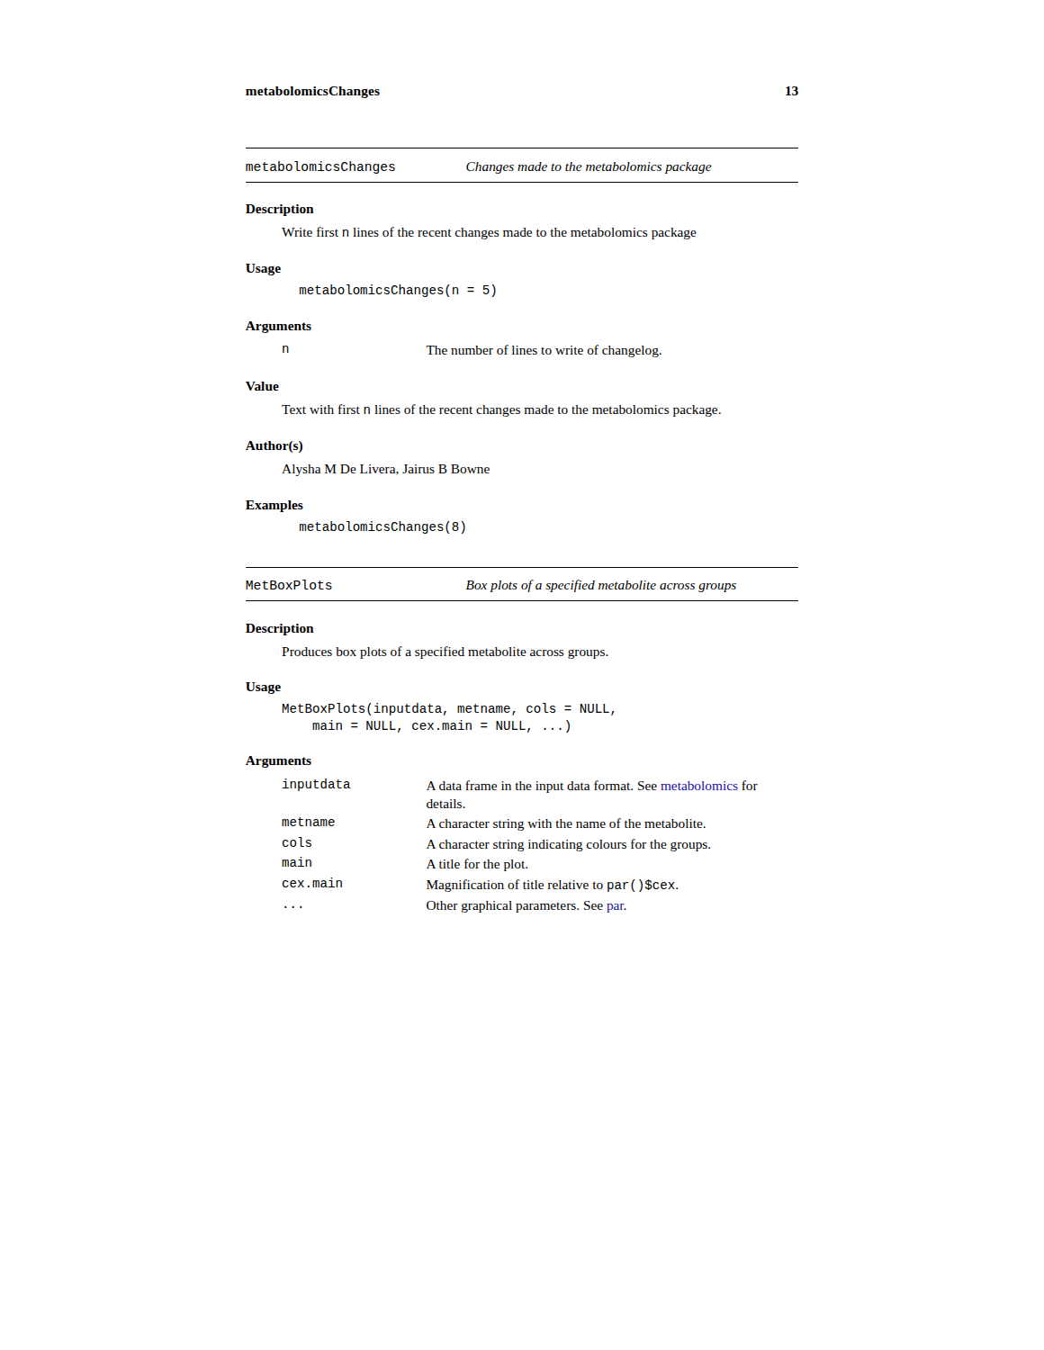metabolomicsChanges
13
metabolomicsChanges
Changes made to the metabolomics package
Description
Write first n lines of the recent changes made to the metabolomics package
Usage
metabolomicsChanges(n = 5)
Arguments
| n | The number of lines to write of changelog. |
Value
Text with first n lines of the recent changes made to the metabolomics package.
Author(s)
Alysha M De Livera, Jairus B Bowne
Examples
metabolomicsChanges(8)
MetBoxPlots
Box plots of a specified metabolite across groups
Description
Produces box plots of a specified metabolite across groups.
Usage
MetBoxPlots(inputdata, metname, cols = NULL,
    main = NULL, cex.main = NULL, ...)
Arguments
| inputdata | A data frame in the input data format. See metabolomics for details. |
| metname | A character string with the name of the metabolite. |
| cols | A character string indicating colours for the groups. |
| main | A title for the plot. |
| cex.main | Magnification of title relative to par()$cex . |
| ... | Other graphical parameters. See par . |